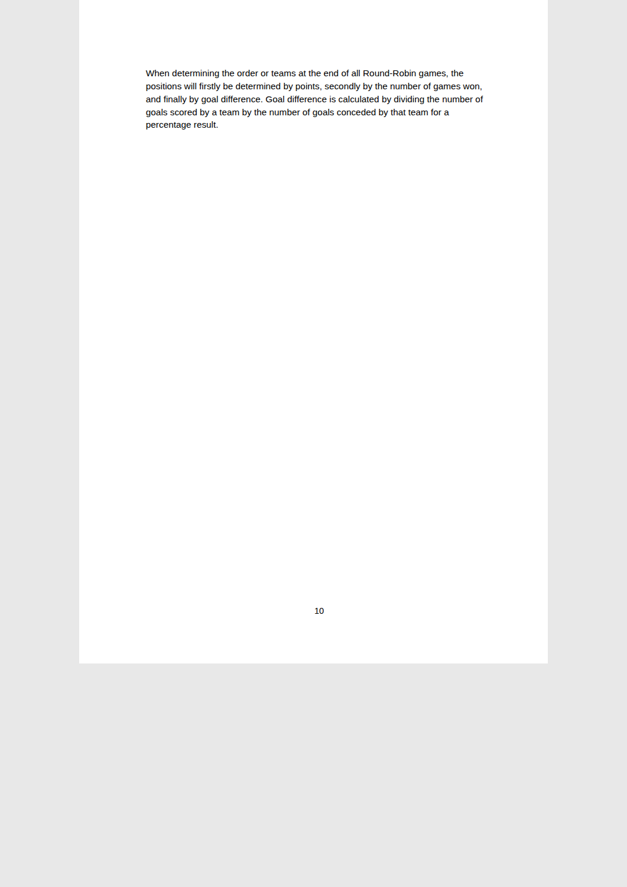When determining the order or teams at the end of all Round-Robin games, the positions will firstly be determined by points, secondly by the number of games won, and finally by goal difference. Goal difference is calculated by dividing the number of goals scored by a team by the number of goals conceded by that team for a percentage result.
10